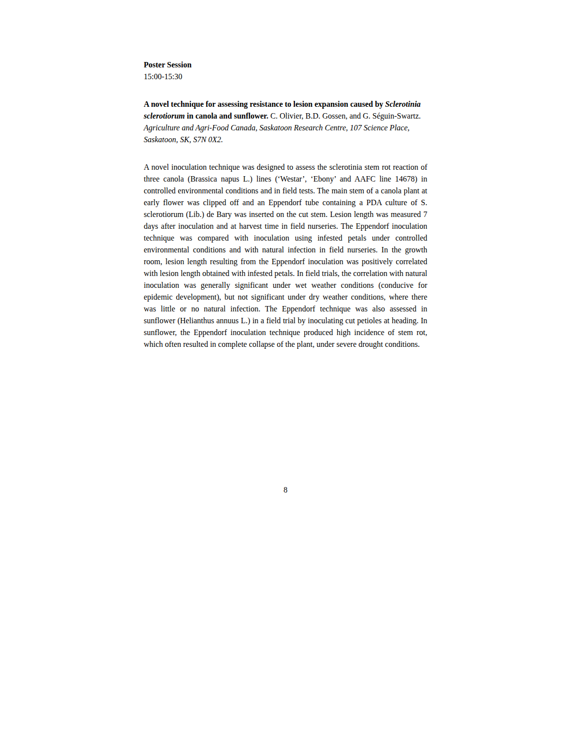Poster Session
15:00-15:30
A novel technique for assessing resistance to lesion expansion caused by Sclerotinia sclerotiorum in canola and sunflower. C. Olivier, B.D. Gossen, and G. Séguin-Swartz. Agriculture and Agri-Food Canada, Saskatoon Research Centre, 107 Science Place, Saskatoon, SK, S7N 0X2.
A novel inoculation technique was designed to assess the sclerotinia stem rot reaction of three canola (Brassica napus L.) lines (‘Westar’, ‘Ebony’ and AAFC line 14678) in controlled environmental conditions and in field tests. The main stem of a canola plant at early flower was clipped off and an Eppendorf tube containing a PDA culture of S. sclerotiorum (Lib.) de Bary was inserted on the cut stem. Lesion length was measured 7 days after inoculation and at harvest time in field nurseries. The Eppendorf inoculation technique was compared with inoculation using infested petals under controlled environmental conditions and with natural infection in field nurseries. In the growth room, lesion length resulting from the Eppendorf inoculation was positively correlated with lesion length obtained with infested petals. In field trials, the correlation with natural inoculation was generally significant under wet weather conditions (conducive for epidemic development), but not significant under dry weather conditions, where there was little or no natural infection. The Eppendorf technique was also assessed in sunflower (Helianthus annuus L.) in a field trial by inoculating cut petioles at heading. In sunflower, the Eppendorf inoculation technique produced high incidence of stem rot, which often resulted in complete collapse of the plant, under severe drought conditions.
8